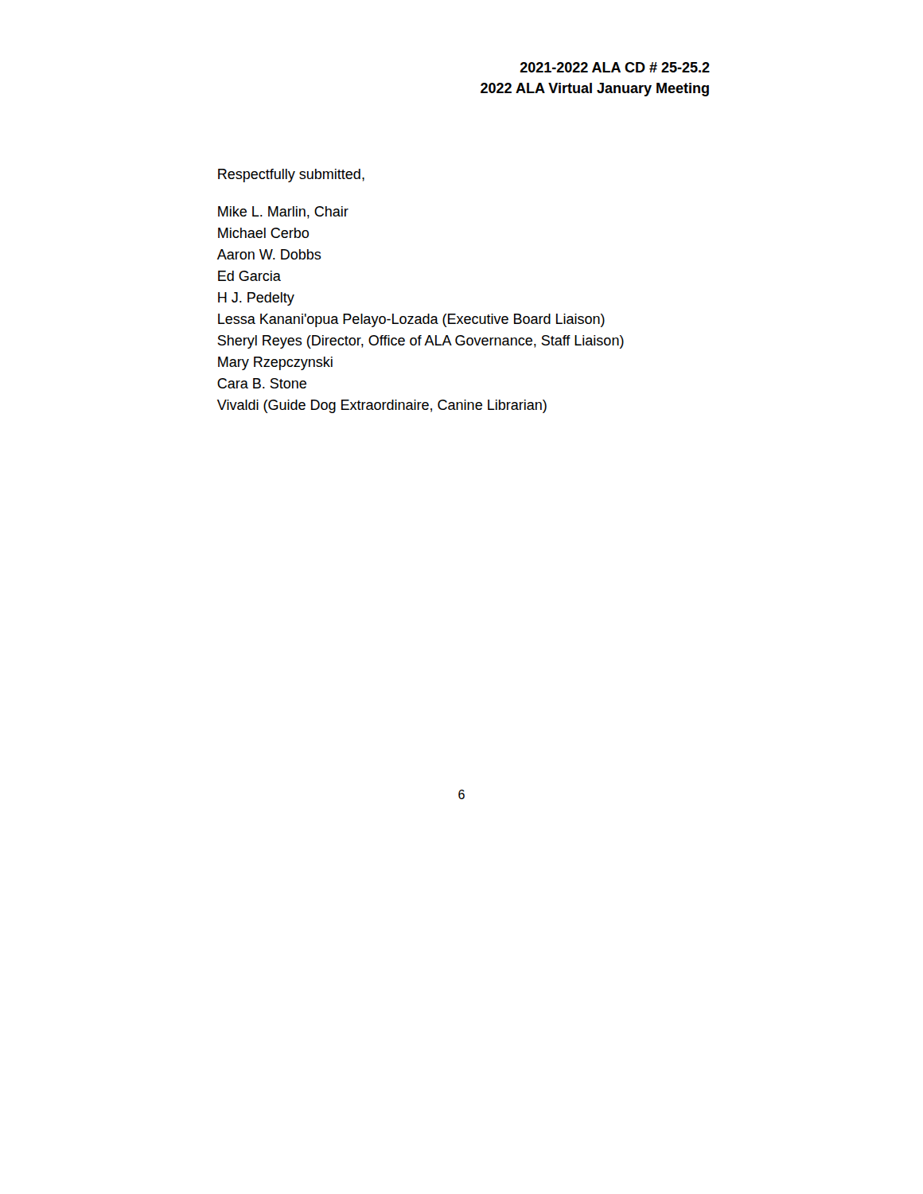2021-2022 ALA CD # 25-25.2
2022 ALA Virtual January Meeting
Respectfully submitted,
Mike L. Marlin, Chair
Michael Cerbo
Aaron W. Dobbs
Ed Garcia
H J. Pedelty
Lessa Kanani'opua Pelayo-Lozada (Executive Board Liaison)
Sheryl Reyes (Director, Office of ALA Governance, Staff Liaison)
Mary Rzepczynski
Cara B. Stone
Vivaldi (Guide Dog Extraordinaire, Canine Librarian)
6